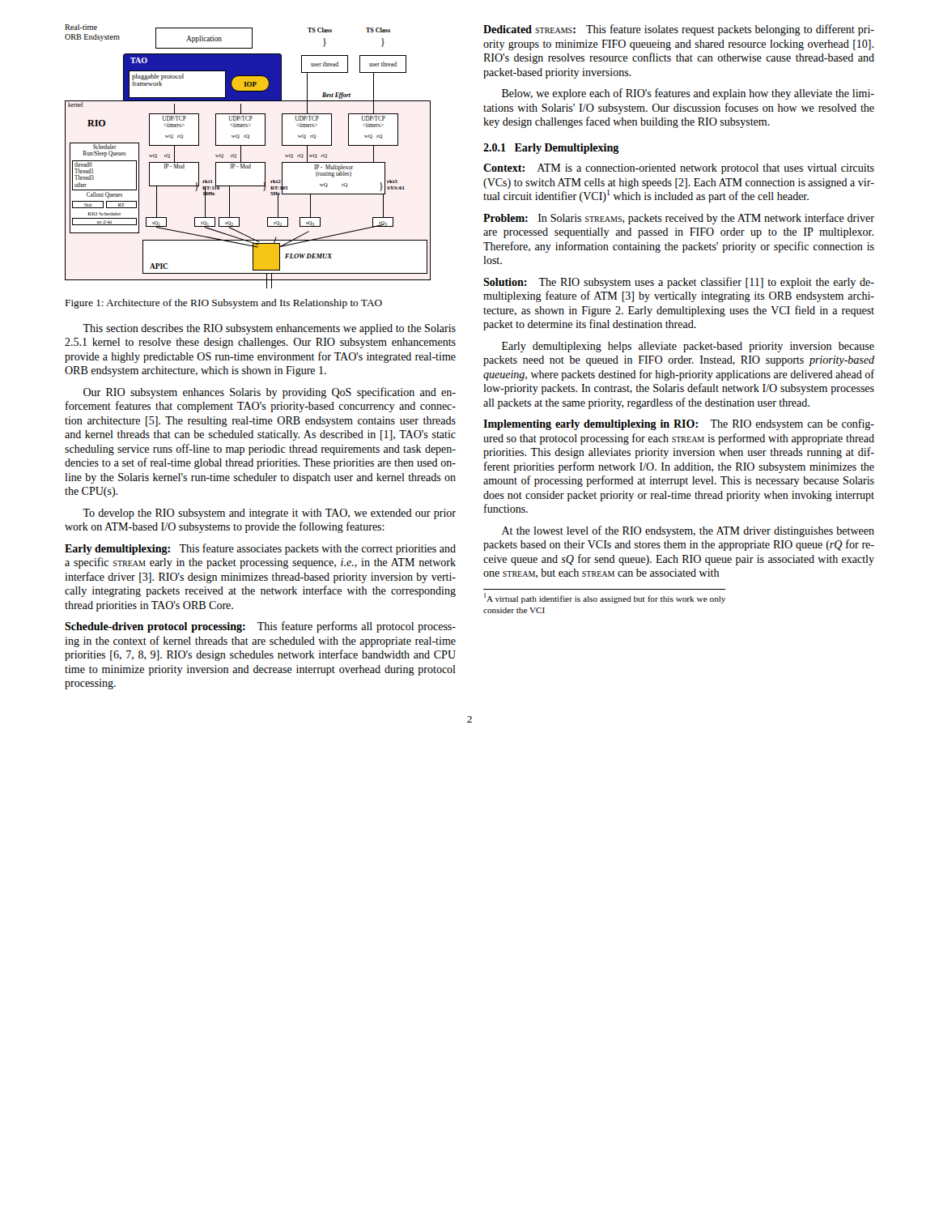Real-time
ORB Endsystem
Application
TAO
pluggable protocol
framework
IOP
kernel
RIO
TS Class
TS Class
}
}
user thread
user thread
Best Effort
Scheduler
Run/Sleep Queues
thread0
Thread1
Thread3
other
Callout Queues
Std RT
RIO Scheduler
ut-2-kt
UDP/TCP
<timers>
wQ rQ
UDP/TCP
<timers>
wQ rQ
UDP/TCP
<timers>
wQ rQ
UDP/TCP
<timers>
wQ rQ
wQ rQ
IP - Mod
wQ rQ
IP - Mod
wQ rQ wQ rQ
IP - Multiplexor
(routing tables)
wQ rQ
}
rkt1
RT:110
10Hz
}
rkt2
RT:105
5Hz
}
rkt3
SYS:61
sQ1
rQ1
sQ2
rQ2
sQ3
rQ3
APIC
FLOW DEMUX
Figure 1: Architecture of the RIO Subsystem and Its Relationship to TAO
This section describes the RIO subsystem enhancements we applied to the Solaris 2.5.1 kernel to resolve these design challenges. Our RIO subsystem enhancements provide a highly predictable OS run-time environment for TAO's integrated real-time ORB endsystem architecture, which is shown in Figure 1.
Our RIO subsystem enhances Solaris by providing QoS specification and enforcement features that complement TAO's priority-based concurrency and connection architecture [5]. The resulting real-time ORB endsystem contains user threads and kernel threads that can be scheduled statically. As described in [1], TAO's static scheduling service runs off-line to map periodic thread requirements and task dependencies to a set of real-time global thread priorities. These priorities are then used on-line by the Solaris kernel's run-time scheduler to dispatch user and kernel threads on the CPU(s).
To develop the RIO subsystem and integrate it with TAO, we extended our prior work on ATM-based I/O subsystems to provide the following features:
Early demultiplexing: This feature associates packets with the correct priorities and a specific stream early in the packet processing sequence, i.e., in the ATM network interface driver [3]. RIO's design minimizes thread-based priority inversion by vertically integrating packets received at the network interface with the corresponding thread priorities in TAO's ORB Core.
Schedule-driven protocol processing: This feature performs all protocol processing in the context of kernel threads that are scheduled with the appropriate real-time priorities [6, 7, 8, 9]. RIO's design schedules network interface bandwidth and CPU time to minimize priority inversion and decrease interrupt overhead during protocol processing.
Dedicated streams: This feature isolates request packets belonging to different priority groups to minimize FIFO queueing and shared resource locking overhead [10]. RIO's design resolves resource conflicts that can otherwise cause thread-based and packet-based priority inversions.
Below, we explore each of RIO's features and explain how they alleviate the limitations with Solaris' I/O subsystem. Our discussion focuses on how we resolved the key design challenges faced when building the RIO subsystem.
2.0.1 Early Demultiplexing
Context: ATM is a connection-oriented network protocol that uses virtual circuits (VCs) to switch ATM cells at high speeds [2]. Each ATM connection is assigned a virtual circuit identifier (VCI)1 which is included as part of the cell header.
Problem: In Solaris streams, packets received by the ATM network interface driver are processed sequentially and passed in FIFO order up to the IP multiplexor. Therefore, any information containing the packets' priority or specific connection is lost.
Solution: The RIO subsystem uses a packet classifier [11] to exploit the early demultiplexing feature of ATM [3] by vertically integrating its ORB endsystem architecture, as shown in Figure 2. Early demultiplexing uses the VCI field in a request packet to determine its final destination thread.
Early demultiplexing helps alleviate packet-based priority inversion because packets need not be queued in FIFO order. Instead, RIO supports priority-based queueing, where packets destined for high-priority applications are delivered ahead of low-priority packets. In contrast, the Solaris default network I/O subsystem processes all packets at the same priority, regardless of the destination user thread.
Implementing early demultiplexing in RIO: The RIO endsystem can be configured so that protocol processing for each stream is performed with appropriate thread priorities. This design alleviates priority inversion when user threads running at different priorities perform network I/O. In addition, the RIO subsystem minimizes the amount of processing performed at interrupt level. This is necessary because Solaris does not consider packet priority or real-time thread priority when invoking interrupt functions.
At the lowest level of the RIO endsystem, the ATM driver distinguishes between packets based on their VCIs and stores them in the appropriate RIO queue (rQ for receive queue and sQ for send queue). Each RIO queue pair is associated with exactly one stream, but each stream can be associated with
1A virtual path identifier is also assigned but for this work we only consider the VCI
2